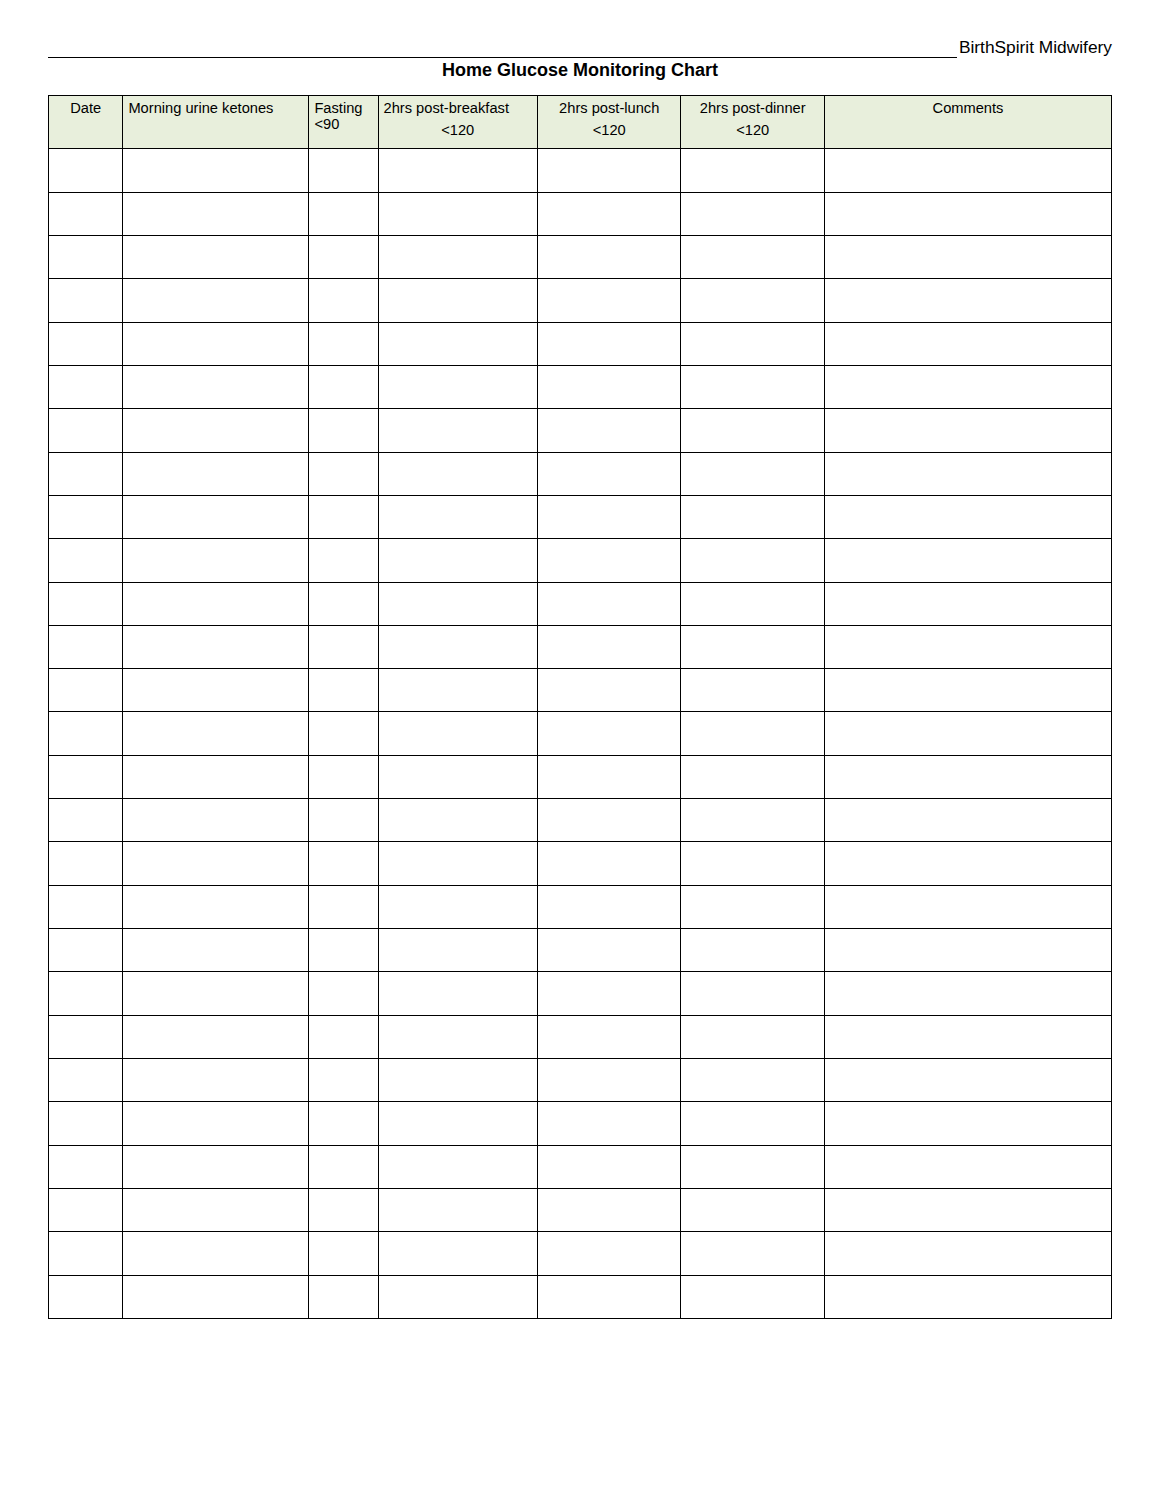BirthSpirit Midwifery
Home Glucose Monitoring Chart
| Date | Morning urine ketones | Fasting <90 | 2hrs post-breakfast <120 | 2hrs post-lunch <120 | 2hrs post-dinner <120 | Comments |
| --- | --- | --- | --- | --- | --- | --- |